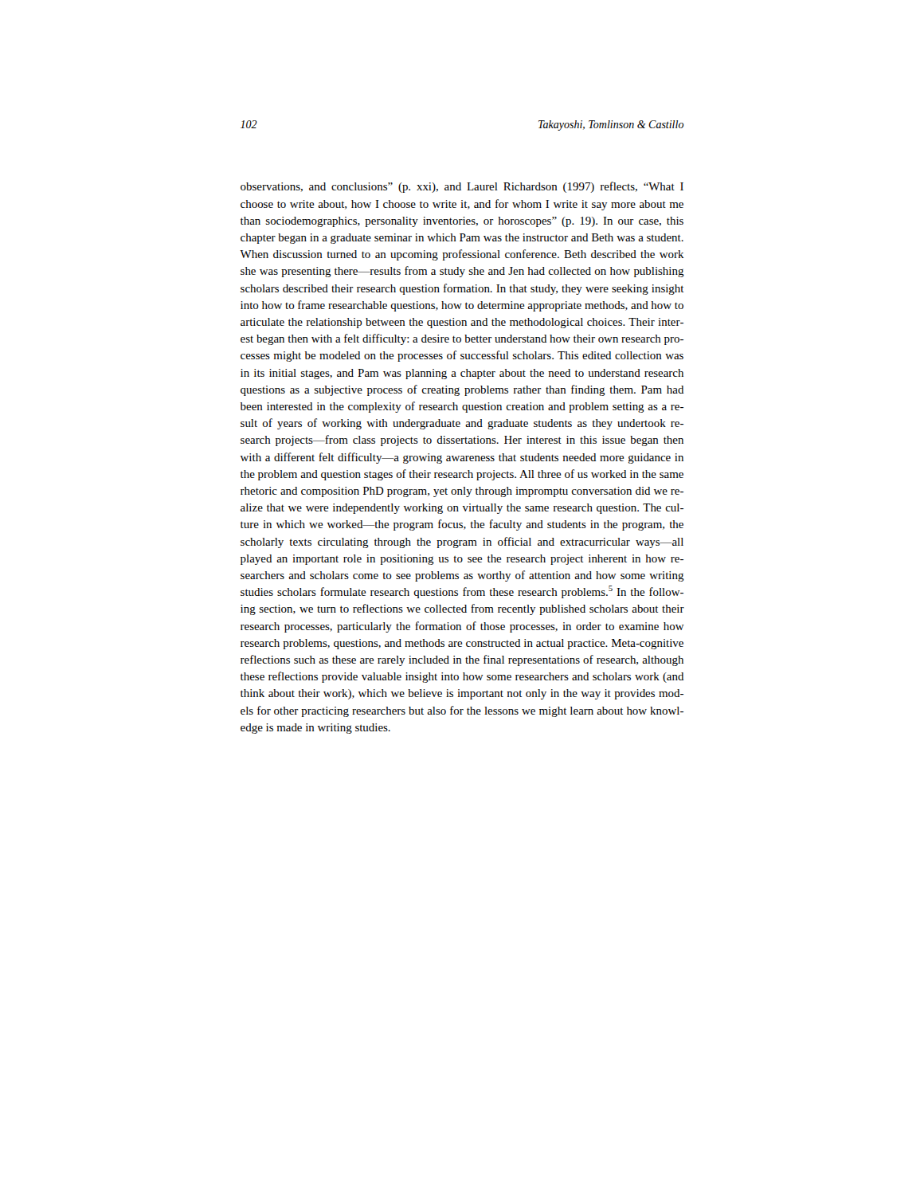102 Takayoshi, Tomlinson & Castillo
observations, and conclusions” (p. xxi), and Laurel Richardson (1997) reflects, “What I choose to write about, how I choose to write it, and for whom I write it say more about me than sociodemographics, personality inventories, or horoscopes” (p. 19). In our case, this chapter began in a graduate seminar in which Pam was the instructor and Beth was a student. When discussion turned to an upcoming professional conference. Beth described the work she was presenting there—results from a study she and Jen had collected on how publishing scholars described their research question formation. In that study, they were seeking insight into how to frame researchable questions, how to determine appropriate methods, and how to articulate the relationship between the question and the methodological choices. Their interest began then with a felt difficulty: a desire to better understand how their own research processes might be modeled on the processes of successful scholars. This edited collection was in its initial stages, and Pam was planning a chapter about the need to understand research questions as a subjective process of creating problems rather than finding them. Pam had been interested in the complexity of research question creation and problem setting as a result of years of working with undergraduate and graduate students as they undertook research projects—from class projects to dissertations. Her interest in this issue began then with a different felt difficulty—a growing awareness that students needed more guidance in the problem and question stages of their research projects. All three of us worked in the same rhetoric and composition PhD program, yet only through impromptu conversation did we realize that we were independently working on virtually the same research question. The culture in which we worked—the program focus, the faculty and students in the program, the scholarly texts circulating through the program in official and extracurricular ways—all played an important role in positioning us to see the research project inherent in how researchers and scholars come to see problems as worthy of attention and how some writing studies scholars formulate research questions from these research problems.5 In the following section, we turn to reflections we collected from recently published scholars about their research processes, particularly the formation of those processes, in order to examine how research problems, questions, and methods are constructed in actual practice. Meta-cognitive reflections such as these are rarely included in the final representations of research, although these reflections provide valuable insight into how some researchers and scholars work (and think about their work), which we believe is important not only in the way it provides models for other practicing researchers but also for the lessons we might learn about how knowledge is made in writing studies.